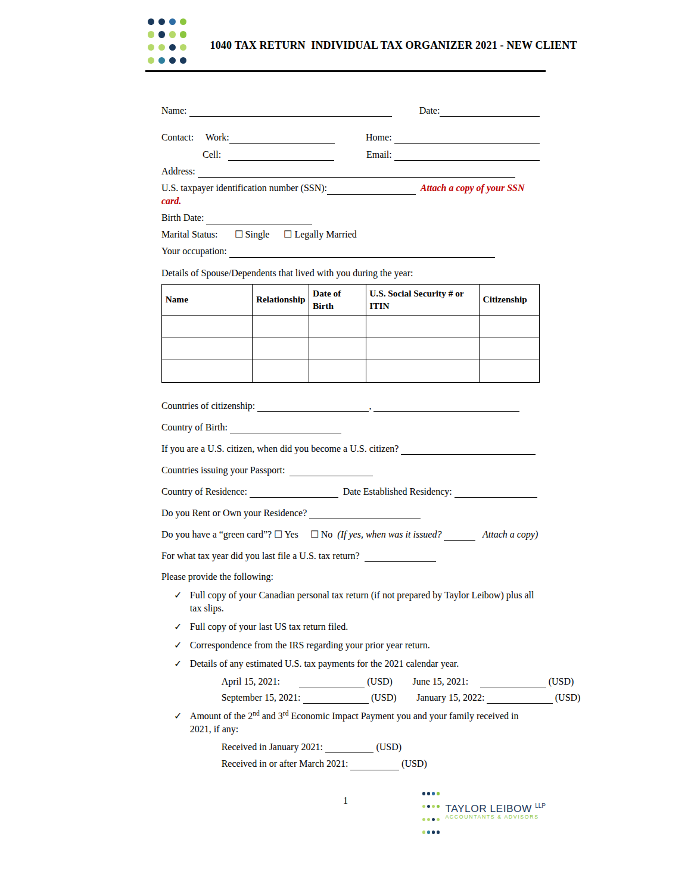1040 TAX RETURN INDIVIDUAL TAX ORGANIZER 2021 - NEW CLIENT
Name:
Date:
Contact: Work:
Home:
Cell:
Email:
Address:
U.S. taxpayer identification number (SSN): Attach a copy of your SSN card.
Birth Date:
Marital Status: ☐ Single ☐ Legally Married
Your occupation:
Details of Spouse/Dependents that lived with you during the year:
| Name | Relationship | Date of Birth | U.S. Social Security # or ITIN | Citizenship |
| --- | --- | --- | --- | --- |
Countries of citizenship: ,
Country of Birth:
If you are a U.S. citizen, when did you become a U.S. citizen?
Countries issuing your Passport:
Country of Residence: Date Established Residency:
Do you Rent or Own your Residence?
Do you have a “green card”? ☐ Yes ☐ No (If yes, when was it issued? Attach a copy)
For what tax year did you last file a U.S. tax return?
Please provide the following:
Full copy of your Canadian personal tax return (if not prepared by Taylor Leibow) plus all tax slips.
Full copy of your last US tax return filed.
Correspondence from the IRS regarding your prior year return.
Details of any estimated U.S. tax payments for the 2021 calendar year.
April 15, 2021: (USD)
June 15, 2021: (USD)
September 15, 2021: (USD)
January 15, 2022: (USD)
Amount of the 2nd and 3rd Economic Impact Payment you and your family received in 2021, if any:
Received in January 2021: (USD)
Received in or after March 2021: (USD)
1
TAYLOR LEIBOW LLP
Accountants & Advisors